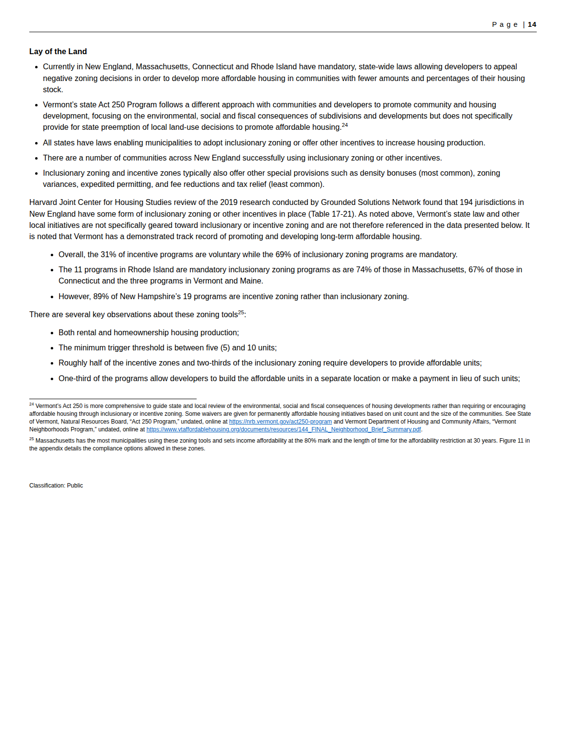P a g e | 14
Lay of the Land
Currently in New England, Massachusetts, Connecticut and Rhode Island have mandatory, state-wide laws allowing developers to appeal negative zoning decisions in order to develop more affordable housing in communities with fewer amounts and percentages of their housing stock.
Vermont’s state Act 250 Program follows a different approach with communities and developers to promote community and housing development, focusing on the environmental, social and fiscal consequences of subdivisions and developments but does not specifically provide for state preemption of local land-use decisions to promote affordable housing.24
All states have laws enabling municipalities to adopt inclusionary zoning or offer other incentives to increase housing production.
There are a number of communities across New England successfully using inclusionary zoning or other incentives.
Inclusionary zoning and incentive zones typically also offer other special provisions such as density bonuses (most common), zoning variances, expedited permitting, and fee reductions and tax relief (least common).
Harvard Joint Center for Housing Studies review of the 2019 research conducted by Grounded Solutions Network found that 194 jurisdictions in New England have some form of inclusionary zoning or other incentives in place (Table 17-21). As noted above, Vermont’s state law and other local initiatives are not specifically geared toward inclusionary or incentive zoning and are not therefore referenced in the data presented below. It is noted that Vermont has a demonstrated track record of promoting and developing long-term affordable housing.
Overall, the 31% of incentive programs are voluntary while the 69% of inclusionary zoning programs are mandatory.
The 11 programs in Rhode Island are mandatory inclusionary zoning programs as are 74% of those in Massachusetts, 67% of those in Connecticut and the three programs in Vermont and Maine.
However, 89% of New Hampshire’s 19 programs are incentive zoning rather than inclusionary zoning.
There are several key observations about these zoning tools25:
Both rental and homeownership housing production;
The minimum trigger threshold is between five (5) and 10 units;
Roughly half of the incentive zones and two-thirds of the inclusionary zoning require developers to provide affordable units;
One-third of the programs allow developers to build the affordable units in a separate location or make a payment in lieu of such units;
24 Vermont’s Act 250 is more comprehensive to guide state and local review of the environmental, social and fiscal consequences of housing developments rather than requiring or encouraging affordable housing through inclusionary or incentive zoning. Some waivers are given for permanently affordable housing initiatives based on unit count and the size of the communities. See State of Vermont, Natural Resources Board, “Act 250 Program,” undated, online at https://nrb.vermont.gov/act250-program and Vermont Department of Housing and Community Affairs, “Vermont Neighborhoods Program,” undated, online at https://www.vtaffordablehousing.org/documents/resources/144_FINAL_Neighborhood_Brief_Summary.pdf.
25 Massachusetts has the most municipalities using these zoning tools and sets income affordability at the 80% mark and the length of time for the affordability restriction at 30 years. Figure 11 in the appendix details the compliance options allowed in these zones.
Classification: Public